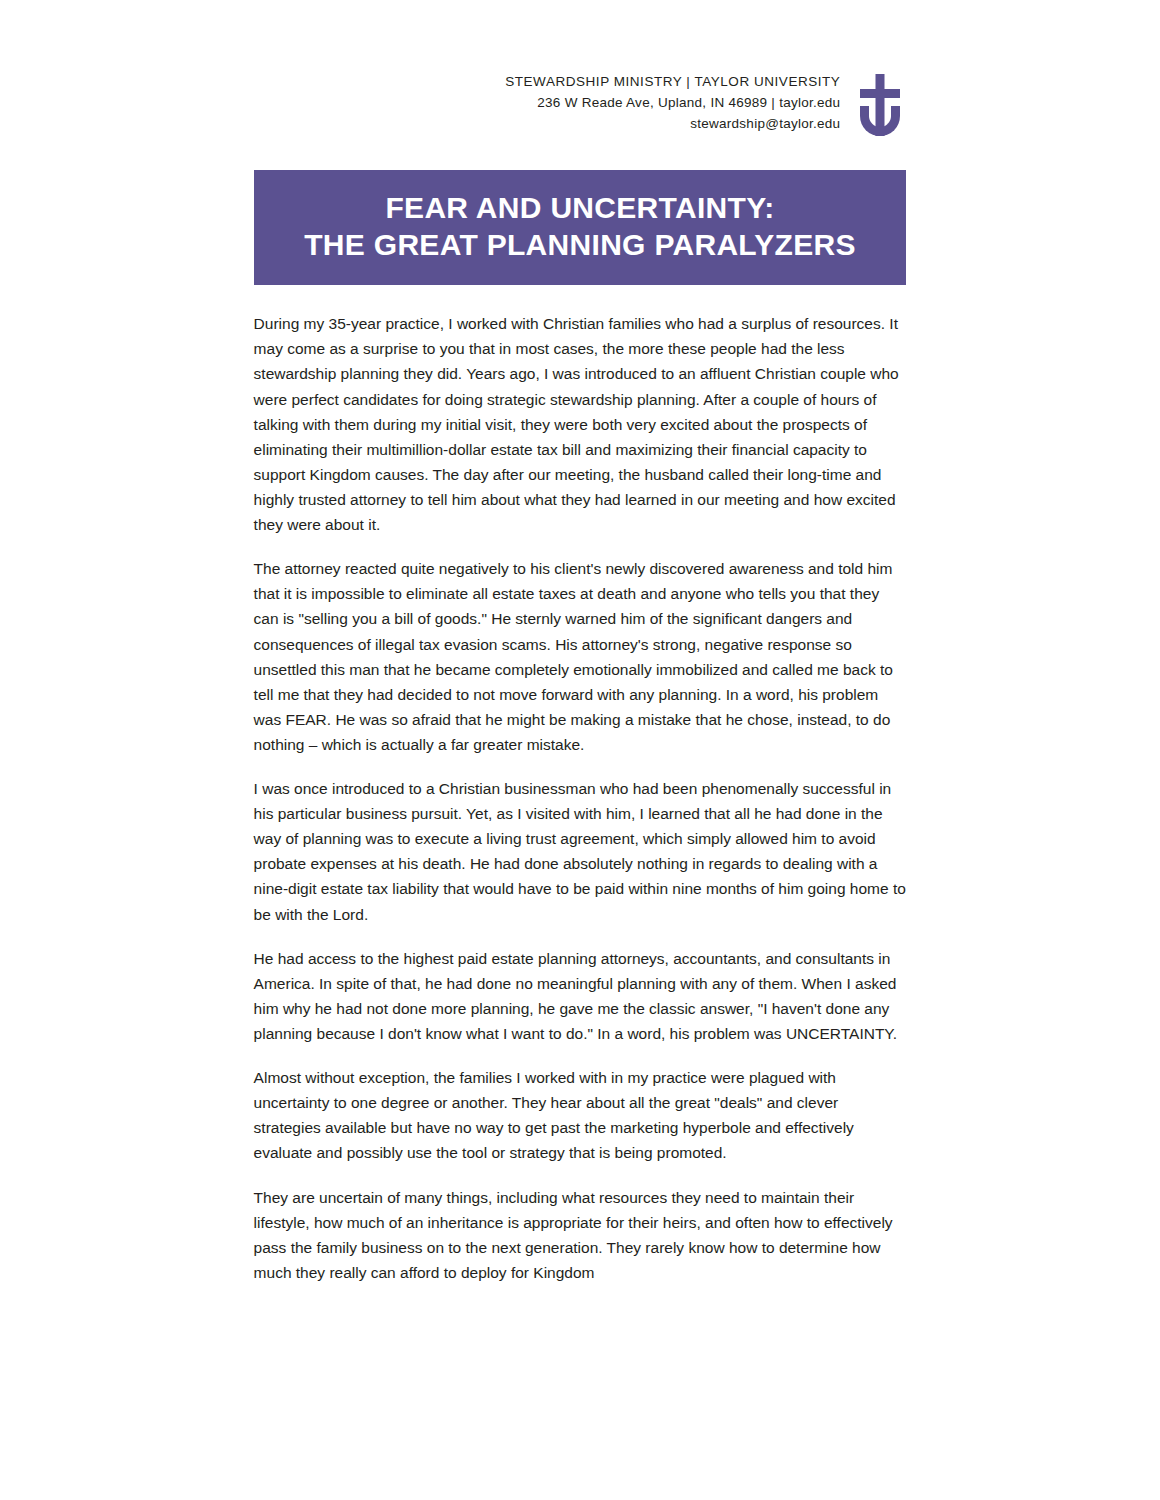STEWARDSHIP MINISTRY | TAYLOR UNIVERSITY
236 W Reade Ave, Upland, IN 46989 | taylor.edu
stewardship@taylor.edu
Fear and Uncertainty:
The Great Planning Paralyzers
During my 35-year practice, I worked with Christian families who had a surplus of resources. It may come as a surprise to you that in most cases, the more these people had the less stewardship planning they did. Years ago, I was introduced to an affluent Christian couple who were perfect candidates for doing strategic stewardship planning. After a couple of hours of talking with them during my initial visit, they were both very excited about the prospects of eliminating their multimillion-dollar estate tax bill and maximizing their financial capacity to support Kingdom causes. The day after our meeting, the husband called their long-time and highly trusted attorney to tell him about what they had learned in our meeting and how excited they were about it.
The attorney reacted quite negatively to his client's newly discovered awareness and told him that it is impossible to eliminate all estate taxes at death and anyone who tells you that they can is "selling you a bill of goods." He sternly warned him of the significant dangers and consequences of illegal tax evasion scams. His attorney's strong, negative response so unsettled this man that he became completely emotionally immobilized and called me back to tell me that they had decided to not move forward with any planning. In a word, his problem was FEAR. He was so afraid that he might be making a mistake that he chose, instead, to do nothing – which is actually a far greater mistake.
I was once introduced to a Christian businessman who had been phenomenally successful in his particular business pursuit. Yet, as I visited with him, I learned that all he had done in the way of planning was to execute a living trust agreement, which simply allowed him to avoid probate expenses at his death. He had done absolutely nothing in regards to dealing with a nine-digit estate tax liability that would have to be paid within nine months of him going home to be with the Lord.
He had access to the highest paid estate planning attorneys, accountants, and consultants in America. In spite of that, he had done no meaningful planning with any of them. When I asked him why he had not done more planning, he gave me the classic answer, "I haven't done any planning because I don't know what I want to do." In a word, his problem was UNCERTAINTY.
Almost without exception, the families I worked with in my practice were plagued with uncertainty to one degree or another. They hear about all the great "deals" and clever strategies available but have no way to get past the marketing hyperbole and effectively evaluate and possibly use the tool or strategy that is being promoted.
They are uncertain of many things, including what resources they need to maintain their lifestyle, how much of an inheritance is appropriate for their heirs, and often how to effectively pass the family business on to the next generation. They rarely know how to determine how much they really can afford to deploy for Kingdom